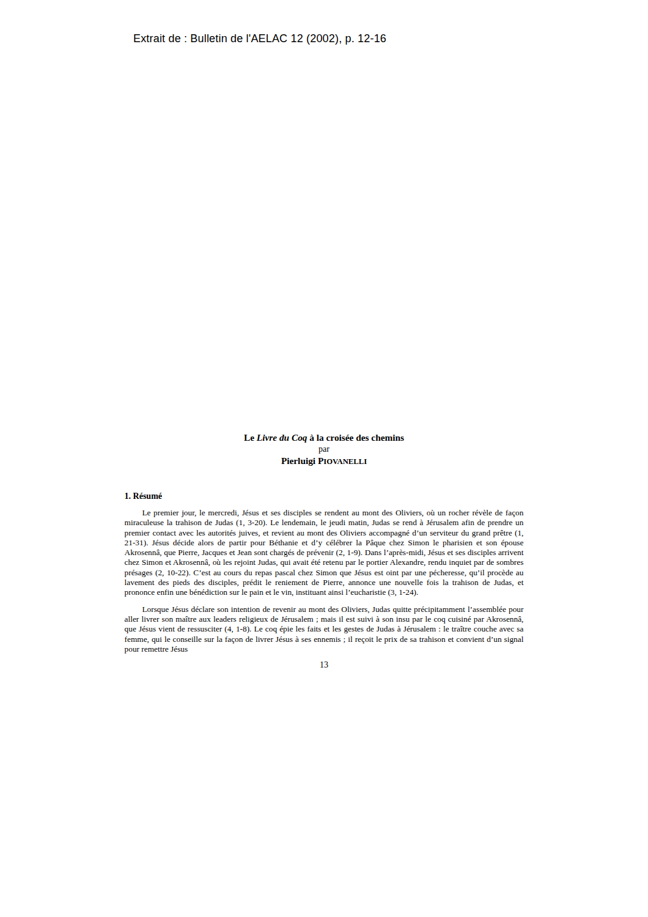Extrait de : Bulletin de l'AELAC 12 (2002), p. 12-16
Le Livre du Coq à la croisée des chemins
par
Pierluigi PIOVANELLI
1. Résumé
Le premier jour, le mercredi, Jésus et ses disciples se rendent au mont des Oliviers, où un rocher révèle de façon miraculeuse la trahison de Judas (1, 3-20). Le lendemain, le jeudi matin, Judas se rend à Jérusalem afin de prendre un premier contact avec les autorités juives, et revient au mont des Oliviers accompagné d’un serviteur du grand prêtre (1, 21-31). Jésus décide alors de partir pour Béthanie et d’y célébrer la Pâque chez Simon le pharisien et son épouse Akrosennâ, que Pierre, Jacques et Jean sont chargés de prévenir (2, 1-9). Dans l’après-midi, Jésus et ses disciples arrivent chez Simon et Akrosennâ, où les rejoint Judas, qui avait été retenu par le portier Alexandre, rendu inquiet par de sombres présages (2, 10-22). C’est au cours du repas pascal chez Simon que Jésus est oint par une pécheresse, qu’il procède au lavement des pieds des disciples, prédit le reniement de Pierre, annonce une nouvelle fois la trahison de Judas, et prononce enfin une bénédiction sur le pain et le vin, instituant ainsi l’eucharistie (3, 1-24).
Lorsque Jésus déclare son intention de revenir au mont des Oliviers, Judas quitte précipitamment l’assemblée pour aller livrer son maître aux leaders religieux de Jérusalem ; mais il est suivi à son insu par le coq cuisiné par Akrosennâ, que Jésus vient de ressusciter (4, 1-8). Le coq épie les faits et les gestes de Judas à Jérusalem : le traître couche avec sa femme, qui le conseille sur la façon de livrer Jésus à ses ennemis ; il reçoit le prix de sa trahison et convient d’un signal pour remettre Jésus
13